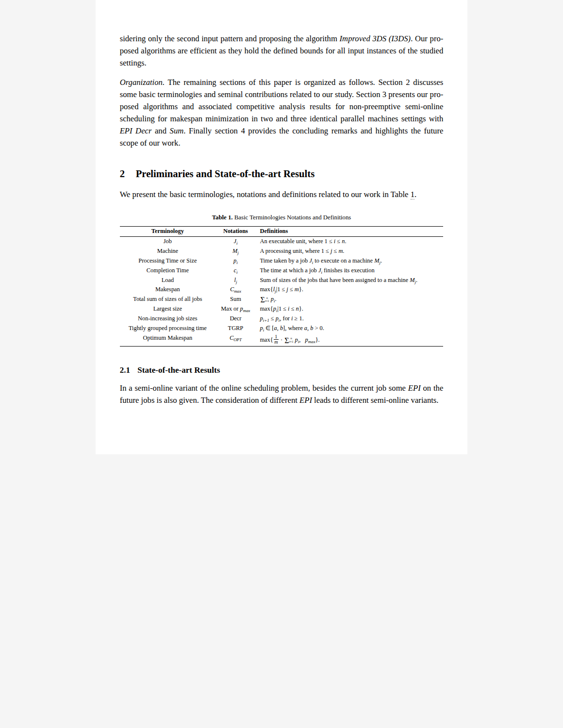sidering only the second input pattern and proposing the algorithm Improved 3DS (I3DS). Our proposed algorithms are efficient as they hold the defined bounds for all input instances of the studied settings.
Organization. The remaining sections of this paper is organized as follows. Section 2 discusses some basic terminologies and seminal contributions related to our study. Section 3 presents our proposed algorithms and associated competitive analysis results for non-preemptive semi-online scheduling for makespan minimization in two and three identical parallel machines settings with EPI Decr and Sum. Finally section 4 provides the concluding remarks and highlights the future scope of our work.
2 Preliminaries and State-of-the-art Results
We present the basic terminologies, notations and definitions related to our work in Table 1.
Table 1. Basic Terminologies Notations and Definitions
| Terminology | Notations | Definitions |
| --- | --- | --- |
| Job | J i | An executable unit, where 1 ≤ i ≤ n . |
| Machine | M j | A processing unit, where 1 ≤ j ≤ m . |
| Processing Time or Size | p i | Time taken by a job J i to execute on a machine M j . |
| Completion Time | c i | The time at which a job J i finishes its execution |
| Load | l j | Sum of sizes of the jobs that have been assigned to a machine M j . |
| Makespan | C max | max{ l j /1 ≤ j ≤ m }. |
| Total sum of sizes of all jobs | Sum | Σ n i =1 p i . |
| Largest size | Max or p max | max{ p i /1 ≤ i ≤ n }. |
| Non-increasing job sizes | Decr | p i+1 ≤ p i , for i ≥ 1. |
| Tightly grouped processing time | TGRP | p i ∈ [ a , b ], where a , b > 0. |
| Optimum Makespan | C OPT | max{ 1 m · Σ n i =1 p i , p max }. |
2.1 State-of-the-art Results
In a semi-online variant of the online scheduling problem, besides the current job some EPI on the future jobs is also given. The consideration of different EPI leads to different semi-online variants.